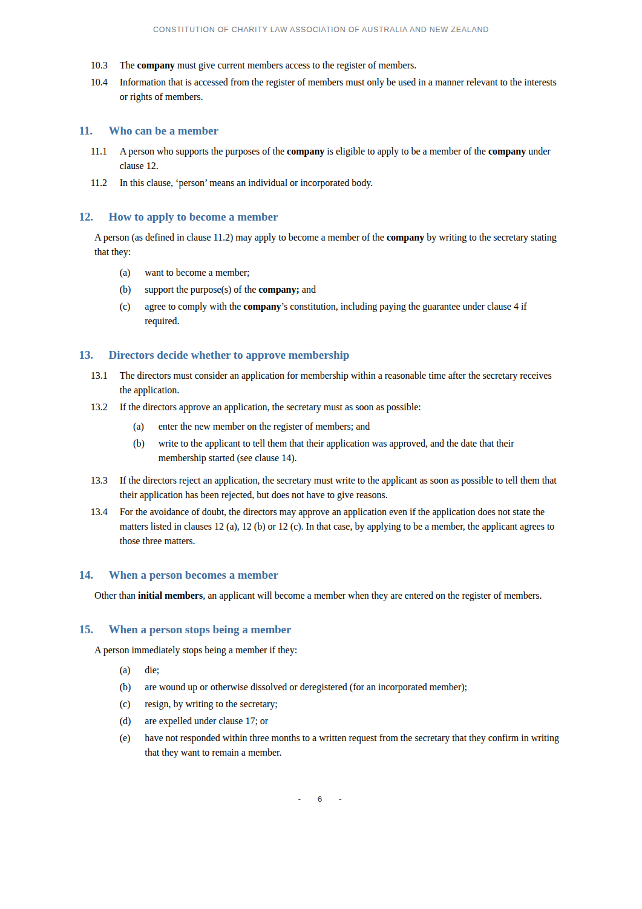CONSTITUTION OF CHARITY LAW ASSOCIATION OF AUSTRALIA AND NEW ZEALAND
10.3 The company must give current members access to the register of members.
10.4 Information that is accessed from the register of members must only be used in a manner relevant to the interests or rights of members.
11. Who can be a member
11.1 A person who supports the purposes of the company is eligible to apply to be a member of the company under clause 12.
11.2 In this clause, ‘person’ means an individual or incorporated body.
12. How to apply to become a member
A person (as defined in clause 11.2) may apply to become a member of the company by writing to the secretary stating that they:
(a) want to become a member;
(b) support the purpose(s) of the company; and
(c) agree to comply with the company’s constitution, including paying the guarantee under clause 4 if required.
13. Directors decide whether to approve membership
13.1 The directors must consider an application for membership within a reasonable time after the secretary receives the application.
13.2 If the directors approve an application, the secretary must as soon as possible:
(a) enter the new member on the register of members; and
(b) write to the applicant to tell them that their application was approved, and the date that their membership started (see clause 14).
13.3 If the directors reject an application, the secretary must write to the applicant as soon as possible to tell them that their application has been rejected, but does not have to give reasons.
13.4 For the avoidance of doubt, the directors may approve an application even if the application does not state the matters listed in clauses 12 (a), 12 (b) or 12 (c). In that case, by applying to be a member, the applicant agrees to those three matters.
14. When a person becomes a member
Other than initial members, an applicant will become a member when they are entered on the register of members.
15. When a person stops being a member
A person immediately stops being a member if they:
(a) die;
(b) are wound up or otherwise dissolved or deregistered (for an incorporated member);
(c) resign, by writing to the secretary;
(d) are expelled under clause 17; or
(e) have not responded within three months to a written request from the secretary that they confirm in writing that they want to remain a member.
- 6 -